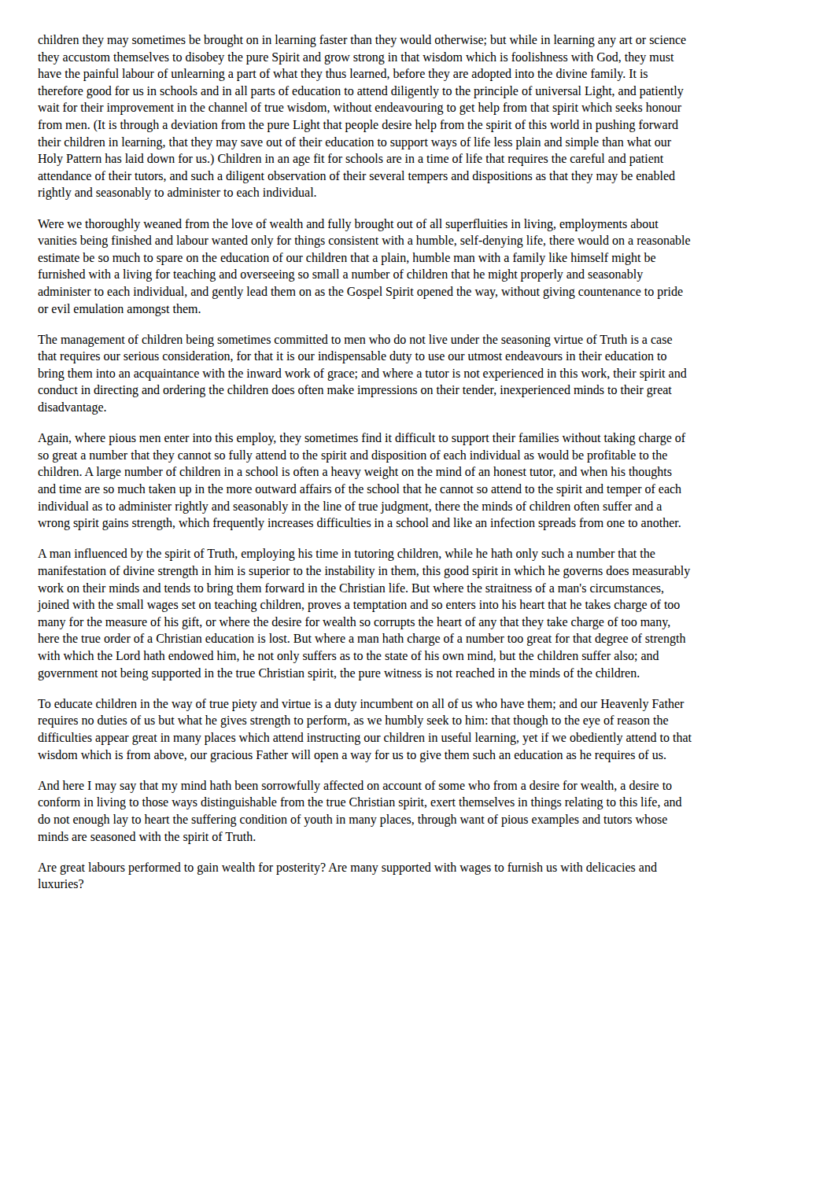children they may sometimes be brought on in learning faster than they would otherwise; but while in learning any art or science they accustom themselves to disobey the pure Spirit and grow strong in that wisdom which is foolishness with God, they must have the painful labour of unlearning a part of what they thus learned, before they are adopted into the divine family. It is therefore good for us in schools and in all parts of education to attend diligently to the principle of universal Light, and patiently wait for their improvement in the channel of true wisdom, without endeavouring to get help from that spirit which seeks honour from men. (It is through a deviation from the pure Light that people desire help from the spirit of this world in pushing forward their children in learning, that they may save out of their education to support ways of life less plain and simple than what our Holy Pattern has laid down for us.) Children in an age fit for schools are in a time of life that requires the careful and patient attendance of their tutors, and such a diligent observation of their several tempers and dispositions as that they may be enabled rightly and seasonably to administer to each individual.
Were we thoroughly weaned from the love of wealth and fully brought out of all superfluities in living, employments about vanities being finished and labour wanted only for things consistent with a humble, self-denying life, there would on a reasonable estimate be so much to spare on the education of our children that a plain, humble man with a family like himself might be furnished with a living for teaching and overseeing so small a number of children that he might properly and seasonably administer to each individual, and gently lead them on as the Gospel Spirit opened the way, without giving countenance to pride or evil emulation amongst them.
The management of children being sometimes committed to men who do not live under the seasoning virtue of Truth is a case that requires our serious consideration, for that it is our indispensable duty to use our utmost endeavours in their education to bring them into an acquaintance with the inward work of grace; and where a tutor is not experienced in this work, their spirit and conduct in directing and ordering the children does often make impressions on their tender, inexperienced minds to their great disadvantage.
Again, where pious men enter into this employ, they sometimes find it difficult to support their families without taking charge of so great a number that they cannot so fully attend to the spirit and disposition of each individual as would be profitable to the children. A large number of children in a school is often a heavy weight on the mind of an honest tutor, and when his thoughts and time are so much taken up in the more outward affairs of the school that he cannot so attend to the spirit and temper of each individual as to administer rightly and seasonably in the line of true judgment, there the minds of children often suffer and a wrong spirit gains strength, which frequently increases difficulties in a school and like an infection spreads from one to another.
A man influenced by the spirit of Truth, employing his time in tutoring children, while he hath only such a number that the manifestation of divine strength in him is superior to the instability in them, this good spirit in which he governs does measurably work on their minds and tends to bring them forward in the Christian life. But where the straitness of a man's circumstances, joined with the small wages set on teaching children, proves a temptation and so enters into his heart that he takes charge of too many for the measure of his gift, or where the desire for wealth so corrupts the heart of any that they take charge of too many, here the true order of a Christian education is lost. But where a man hath charge of a number too great for that degree of strength with which the Lord hath endowed him, he not only suffers as to the state of his own mind, but the children suffer also; and government not being supported in the true Christian spirit, the pure witness is not reached in the minds of the children.
To educate children in the way of true piety and virtue is a duty incumbent on all of us who have them; and our Heavenly Father requires no duties of us but what he gives strength to perform, as we humbly seek to him: that though to the eye of reason the difficulties appear great in many places which attend instructing our children in useful learning, yet if we obediently attend to that wisdom which is from above, our gracious Father will open a way for us to give them such an education as he requires of us.
And here I may say that my mind hath been sorrowfully affected on account of some who from a desire for wealth, a desire to conform in living to those ways distinguishable from the true Christian spirit, exert themselves in things relating to this life, and do not enough lay to heart the suffering condition of youth in many places, through want of pious examples and tutors whose minds are seasoned with the spirit of Truth.
Are great labours performed to gain wealth for posterity? Are many supported with wages to furnish us with delicacies and luxuries?